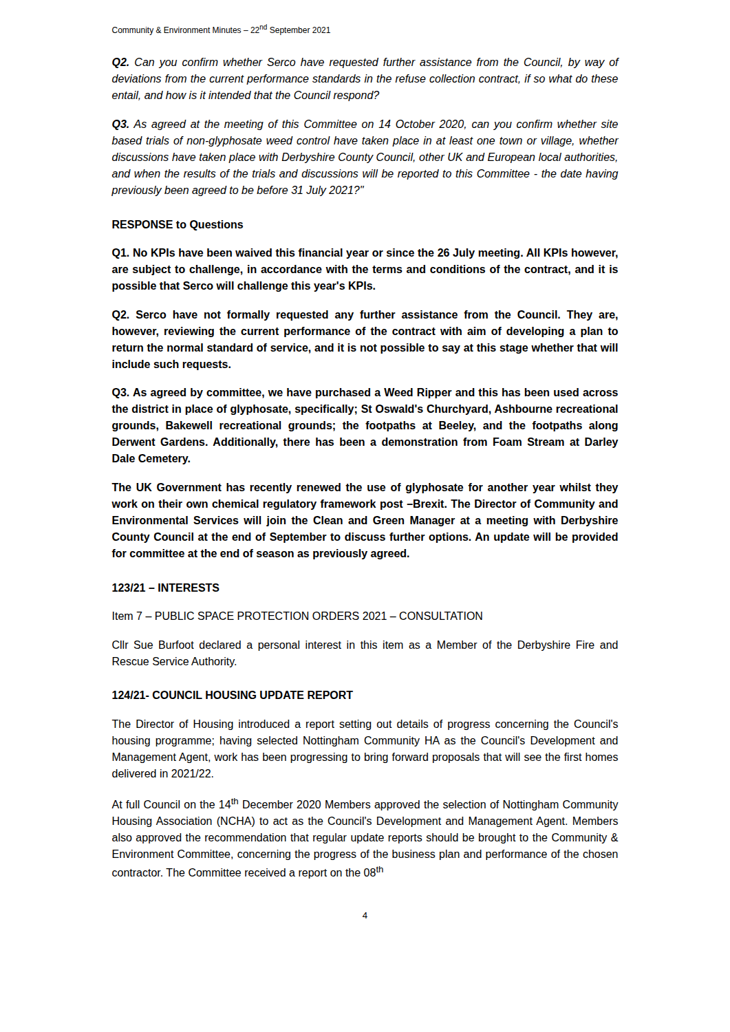Community & Environment Minutes – 22nd September 2021
Q2. Can you confirm whether Serco have requested further assistance from the Council, by way of deviations from the current performance standards in the refuse collection contract, if so what do these entail, and how is it intended that the Council respond?
Q3. As agreed at the meeting of this Committee on 14 October 2020, can you confirm whether site based trials of non-glyphosate weed control have taken place in at least one town or village, whether discussions have taken place with Derbyshire County Council, other UK and European local authorities, and when the results of the trials and discussions will be reported to this Committee - the date having previously been agreed to be before 31 July 2021?"
RESPONSE to Questions
Q1. No KPIs have been waived this financial year or since the 26 July meeting. All KPIs however, are subject to challenge, in accordance with the terms and conditions of the contract, and it is possible that Serco will challenge this year's KPIs.
Q2. Serco have not formally requested any further assistance from the Council. They are, however, reviewing the current performance of the contract with aim of developing a plan to return the normal standard of service, and it is not possible to say at this stage whether that will include such requests.
Q3. As agreed by committee, we have purchased a Weed Ripper and this has been used across the district in place of glyphosate, specifically; St Oswald's Churchyard, Ashbourne recreational grounds, Bakewell recreational grounds; the footpaths at Beeley, and the footpaths along Derwent Gardens. Additionally, there has been a demonstration from Foam Stream at Darley Dale Cemetery.
The UK Government has recently renewed the use of glyphosate for another year whilst they work on their own chemical regulatory framework post –Brexit. The Director of Community and Environmental Services will join the Clean and Green Manager at a meeting with Derbyshire County Council at the end of September to discuss further options. An update will be provided for committee at the end of season as previously agreed.
123/21 – INTERESTS
Item 7 – PUBLIC SPACE PROTECTION ORDERS 2021 – CONSULTATION
Cllr Sue Burfoot declared a personal interest in this item as a Member of the Derbyshire Fire and Rescue Service Authority.
124/21- COUNCIL HOUSING UPDATE REPORT
The Director of Housing introduced a report setting out details of progress concerning the Council's housing programme; having selected Nottingham Community HA as the Council's Development and Management Agent, work has been progressing to bring forward proposals that will see the first homes delivered in 2021/22.
At full Council on the 14th December 2020 Members approved the selection of Nottingham Community Housing Association (NCHA) to act as the Council's Development and Management Agent. Members also approved the recommendation that regular update reports should be brought to the Community & Environment Committee, concerning the progress of the business plan and performance of the chosen contractor. The Committee received a report on the 08th
4